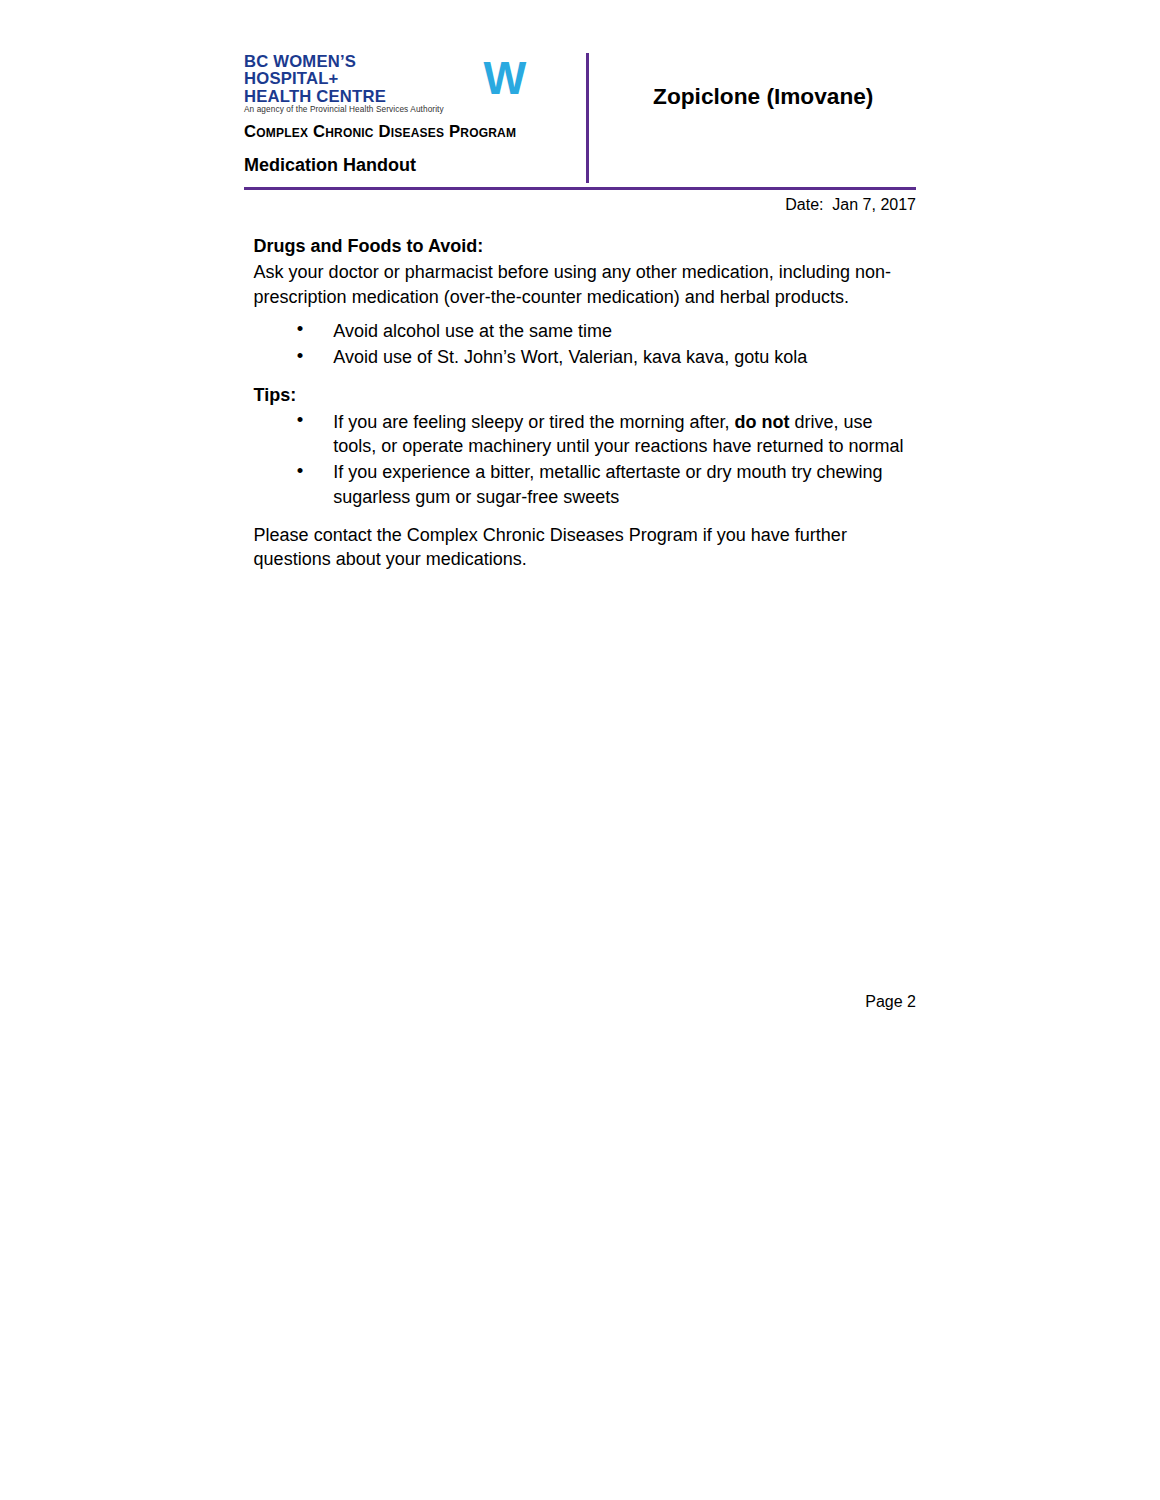BC WOMEN’S HOSPITAL+ HEALTH CENTRE
W
An agency of the Provincial Health Services Authority
Complex Chronic Diseases Program
Medication Handout
Zopiclone (Imovane)
Date: Jan 7, 2017
Drugs and Foods to Avoid:
Ask your doctor or pharmacist before using any other medication, including non-prescription medication (over-the-counter medication) and herbal products.
Avoid alcohol use at the same time
Avoid use of St. John’s Wort, Valerian, kava kava, gotu kola
Tips:
If you are feeling sleepy or tired the morning after, do not drive, use tools, or operate machinery until your reactions have returned to normal
If you experience a bitter, metallic aftertaste or dry mouth try chewing sugarless gum or sugar-free sweets
Please contact the Complex Chronic Diseases Program if you have further questions about your medications.
Page 2